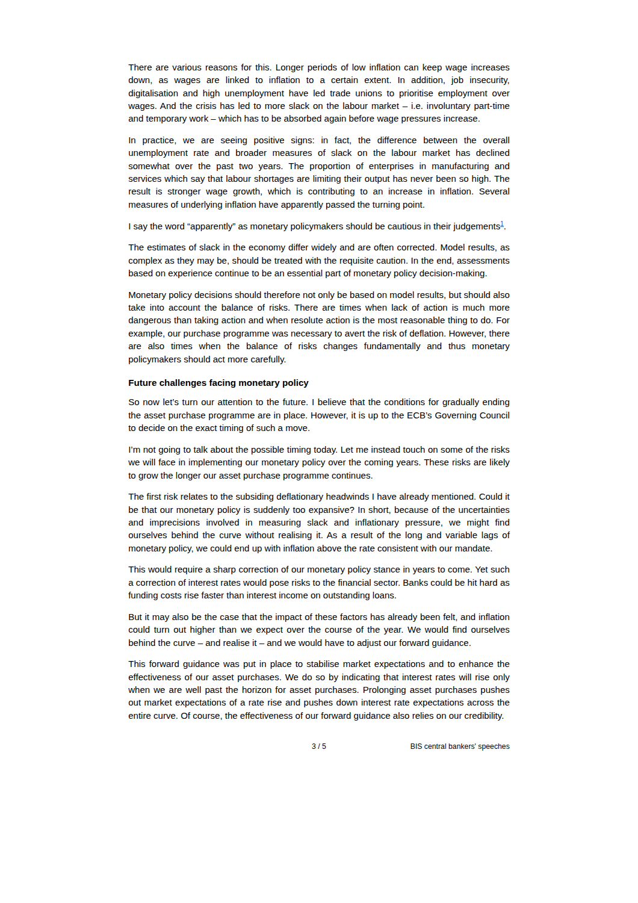There are various reasons for this. Longer periods of low inflation can keep wage increases down, as wages are linked to inflation to a certain extent. In addition, job insecurity, digitalisation and high unemployment have led trade unions to prioritise employment over wages. And the crisis has led to more slack on the labour market – i.e. involuntary part-time and temporary work – which has to be absorbed again before wage pressures increase.
In practice, we are seeing positive signs: in fact, the difference between the overall unemployment rate and broader measures of slack on the labour market has declined somewhat over the past two years. The proportion of enterprises in manufacturing and services which say that labour shortages are limiting their output has never been so high. The result is stronger wage growth, which is contributing to an increase in inflation. Several measures of underlying inflation have apparently passed the turning point.
I say the word “apparently” as monetary policymakers should be cautious in their judgements1.
The estimates of slack in the economy differ widely and are often corrected. Model results, as complex as they may be, should be treated with the requisite caution. In the end, assessments based on experience continue to be an essential part of monetary policy decision-making.
Monetary policy decisions should therefore not only be based on model results, but should also take into account the balance of risks. There are times when lack of action is much more dangerous than taking action and when resolute action is the most reasonable thing to do. For example, our purchase programme was necessary to avert the risk of deflation. However, there are also times when the balance of risks changes fundamentally and thus monetary policymakers should act more carefully.
Future challenges facing monetary policy
So now let’s turn our attention to the future. I believe that the conditions for gradually ending the asset purchase programme are in place. However, it is up to the ECB’s Governing Council to decide on the exact timing of such a move.
I’m not going to talk about the possible timing today. Let me instead touch on some of the risks we will face in implementing our monetary policy over the coming years. These risks are likely to grow the longer our asset purchase programme continues.
The first risk relates to the subsiding deflationary headwinds I have already mentioned. Could it be that our monetary policy is suddenly too expansive? In short, because of the uncertainties and imprecisions involved in measuring slack and inflationary pressure, we might find ourselves behind the curve without realising it. As a result of the long and variable lags of monetary policy, we could end up with inflation above the rate consistent with our mandate.
This would require a sharp correction of our monetary policy stance in years to come. Yet such a correction of interest rates would pose risks to the financial sector. Banks could be hit hard as funding costs rise faster than interest income on outstanding loans.
But it may also be the case that the impact of these factors has already been felt, and inflation could turn out higher than we expect over the course of the year. We would find ourselves behind the curve – and realise it – and we would have to adjust our forward guidance.
This forward guidance was put in place to stabilise market expectations and to enhance the effectiveness of our asset purchases. We do so by indicating that interest rates will rise only when we are well past the horizon for asset purchases. Prolonging asset purchases pushes out market expectations of a rate rise and pushes down interest rate expectations across the entire curve. Of course, the effectiveness of our forward guidance also relies on our credibility.
3 / 5 BIS central bankers' speeches